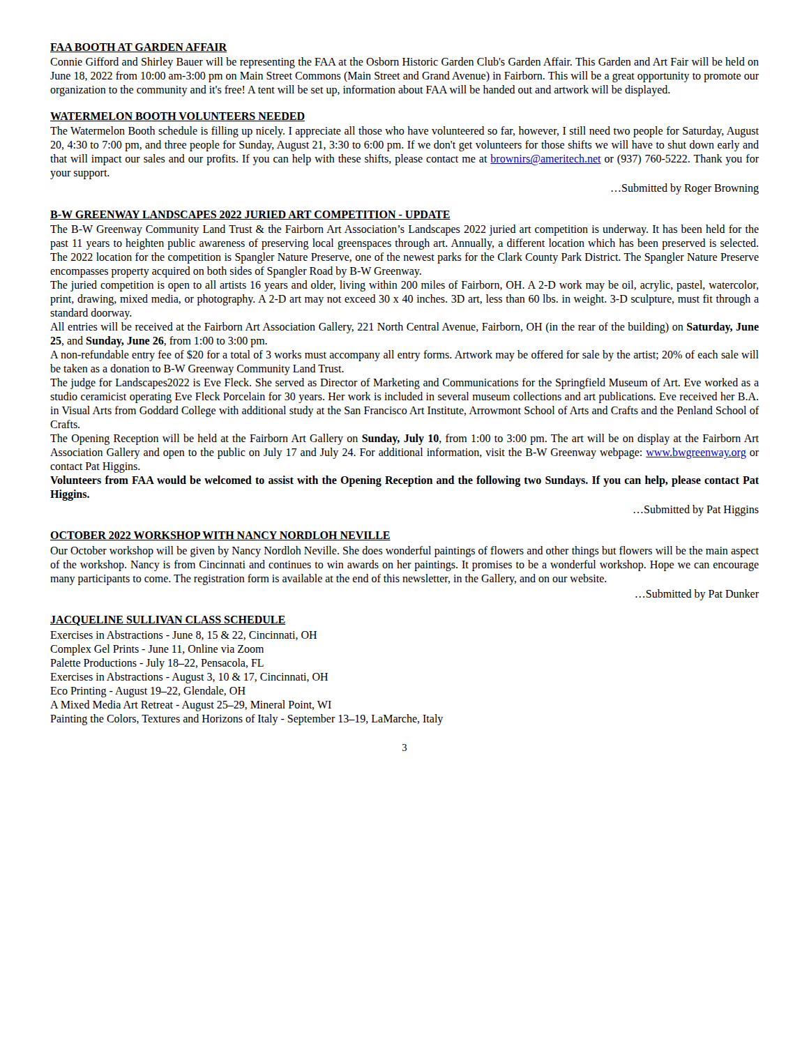FAA Booth at Garden Affair
Connie Gifford and Shirley Bauer will be representing the FAA at the Osborn Historic Garden Club's Garden Affair. This Garden and Art Fair will be held on June 18, 2022 from 10:00 am-3:00 pm on Main Street Commons (Main Street and Grand Avenue) in Fairborn. This will be a great opportunity to promote our organization to the community and it's free! A tent will be set up, information about FAA will be handed out and artwork will be displayed.
Watermelon Booth Volunteers Needed
The Watermelon Booth schedule is filling up nicely. I appreciate all those who have volunteered so far, however, I still need two people for Saturday, August 20, 4:30 to 7:00 pm, and three people for Sunday, August 21, 3:30 to 6:00 pm. If we don't get volunteers for those shifts we will have to shut down early and that will impact our sales and our profits. If you can help with these shifts, please contact me at brownirs@ameritech.net or (937) 760-5222. Thank you for your support.
…Submitted by Roger Browning
B-W Greenway Landscapes 2022 Juried Art Competition - Update
The B-W Greenway Community Land Trust & the Fairborn Art Association’s Landscapes 2022 juried art competition is underway. It has been held for the past 11 years to heighten public awareness of preserving local greenspaces through art. Annually, a different location which has been preserved is selected. The 2022 location for the competition is Spangler Nature Preserve, one of the newest parks for the Clark County Park District. The Spangler Nature Preserve encompasses property acquired on both sides of Spangler Road by B-W Greenway.
The juried competition is open to all artists 16 years and older, living within 200 miles of Fairborn, OH. A 2-D work may be oil, acrylic, pastel, watercolor, print, drawing, mixed media, or photography. A 2-D art may not exceed 30 x 40 inches. 3D art, less than 60 lbs. in weight. 3-D sculpture, must fit through a standard doorway.
All entries will be received at the Fairborn Art Association Gallery, 221 North Central Avenue, Fairborn, OH (in the rear of the building) on Saturday, June 25, and Sunday, June 26, from 1:00 to 3:00 pm.
A non-refundable entry fee of $20 for a total of 3 works must accompany all entry forms. Artwork may be offered for sale by the artist; 20% of each sale will be taken as a donation to B-W Greenway Community Land Trust.
The judge for Landscapes2022 is Eve Fleck. She served as Director of Marketing and Communications for the Springfield Museum of Art. Eve worked as a studio ceramicist operating Eve Fleck Porcelain for 30 years. Her work is included in several museum collections and art publications. Eve received her B.A. in Visual Arts from Goddard College with additional study at the San Francisco Art Institute, Arrowmont School of Arts and Crafts and the Penland School of Crafts.
The Opening Reception will be held at the Fairborn Art Gallery on Sunday, July 10, from 1:00 to 3:00 pm. The art will be on display at the Fairborn Art Association Gallery and open to the public on July 17 and July 24. For additional information, visit the B-W Greenway webpage: www.bwgreenway.org or contact Pat Higgins.
Volunteers from FAA would be welcomed to assist with the Opening Reception and the following two Sundays. If you can help, please contact Pat Higgins.
…Submitted by Pat Higgins
October 2022 Workshop with Nancy Nordloh Neville
Our October workshop will be given by Nancy Nordloh Neville. She does wonderful paintings of flowers and other things but flowers will be the main aspect of the workshop. Nancy is from Cincinnati and continues to win awards on her paintings. It promises to be a wonderful workshop. Hope we can encourage many participants to come. The registration form is available at the end of this newsletter, in the Gallery, and on our website.
…Submitted by Pat Dunker
Jacqueline Sullivan Class Schedule
Exercises in Abstractions - June 8, 15 & 22, Cincinnati, OH
Complex Gel Prints - June 11, Online via Zoom
Palette Productions - July 18–22, Pensacola, FL
Exercises in Abstractions - August 3, 10 & 17, Cincinnati, OH
Eco Printing - August 19–22, Glendale, OH
A Mixed Media Art Retreat - August 25–29, Mineral Point, WI
Painting the Colors, Textures and Horizons of Italy - September 13–19, LaMarche, Italy
3